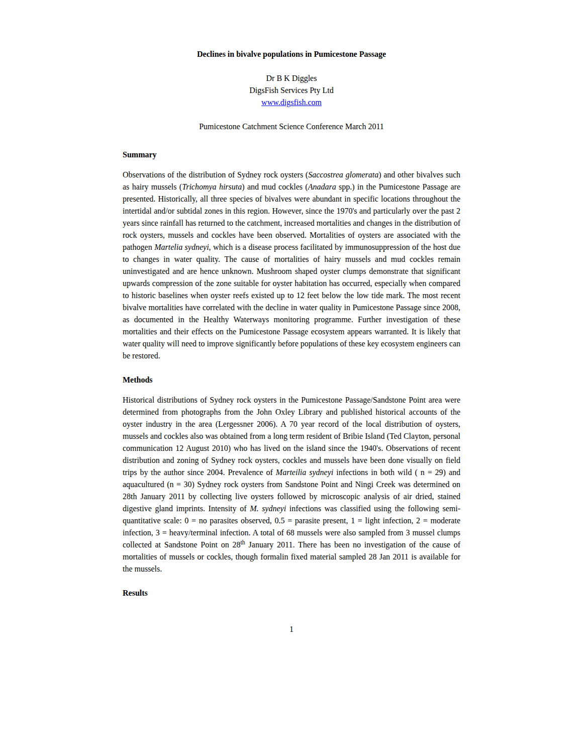Declines in bivalve populations in Pumicestone Passage
Dr B K Diggles
DigsFish Services Pty Ltd
www.digsfish.com
Pumicestone Catchment Science Conference March 2011
Summary
Observations of the distribution of Sydney rock oysters (Saccostrea glomerata) and other bivalves such as hairy mussels (Trichomya hirsuta) and mud cockles (Anadara spp.) in the Pumicestone Passage are presented. Historically, all three species of bivalves were abundant in specific locations throughout the intertidal and/or subtidal zones in this region. However, since the 1970's and particularly over the past 2 years since rainfall has returned to the catchment, increased mortalities and changes in the distribution of rock oysters, mussels and cockles have been observed. Mortalities of oysters are associated with the pathogen Martelia sydneyi, which is a disease process facilitated by immunosuppression of the host due to changes in water quality. The cause of mortalities of hairy mussels and mud cockles remain uninvestigated and are hence unknown. Mushroom shaped oyster clumps demonstrate that significant upwards compression of the zone suitable for oyster habitation has occurred, especially when compared to historic baselines when oyster reefs existed up to 12 feet below the low tide mark. The most recent bivalve mortalities have correlated with the decline in water quality in Pumicestone Passage since 2008, as documented in the Healthy Waterways monitoring programme. Further investigation of these mortalities and their effects on the Pumicestone Passage ecosystem appears warranted. It is likely that water quality will need to improve significantly before populations of these key ecosystem engineers can be restored.
Methods
Historical distributions of Sydney rock oysters in the Pumicestone Passage/Sandstone Point area were determined from photographs from the John Oxley Library and published historical accounts of the oyster industry in the area (Lergessner 2006). A 70 year record of the local distribution of oysters, mussels and cockles also was obtained from a long term resident of Bribie Island (Ted Clayton, personal communication 12 August 2010) who has lived on the island since the 1940's. Observations of recent distribution and zoning of Sydney rock oysters, cockles and mussels have been done visually on field trips by the author since 2004. Prevalence of Marteilia sydneyi infections in both wild ( n = 29) and aquacultured (n = 30) Sydney rock oysters from Sandstone Point and Ningi Creek was determined on 28th January 2011 by collecting live oysters followed by microscopic analysis of air dried, stained digestive gland imprints. Intensity of M. sydneyi infections was classified using the following semi-quantitative scale: 0 = no parasites observed, 0.5 = parasite present, 1 = light infection, 2 = moderate infection, 3 = heavy/terminal infection. A total of 68 mussels were also sampled from 3 mussel clumps collected at Sandstone Point on 28th January 2011. There has been no investigation of the cause of mortalities of mussels or cockles, though formalin fixed material sampled 28 Jan 2011 is available for the mussels.
Results
1